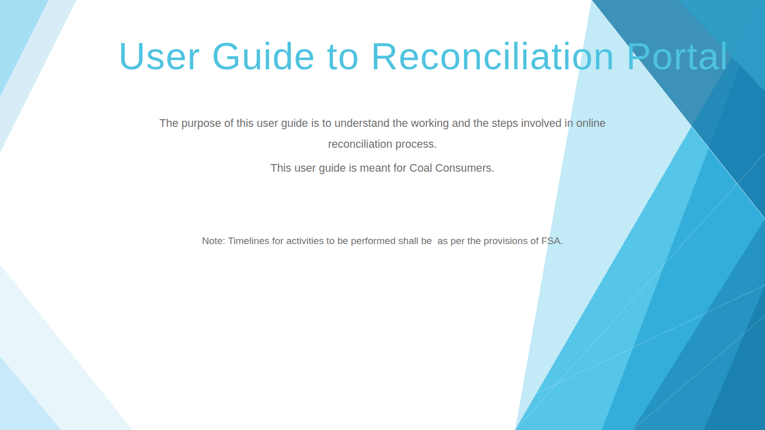User Guide to Reconciliation Portal
The purpose of this user guide is to understand the working and the steps involved in online reconciliation process.
This user guide is meant for Coal Consumers.
Note: Timelines for activities to be performed shall be as per the provisions of FSA.